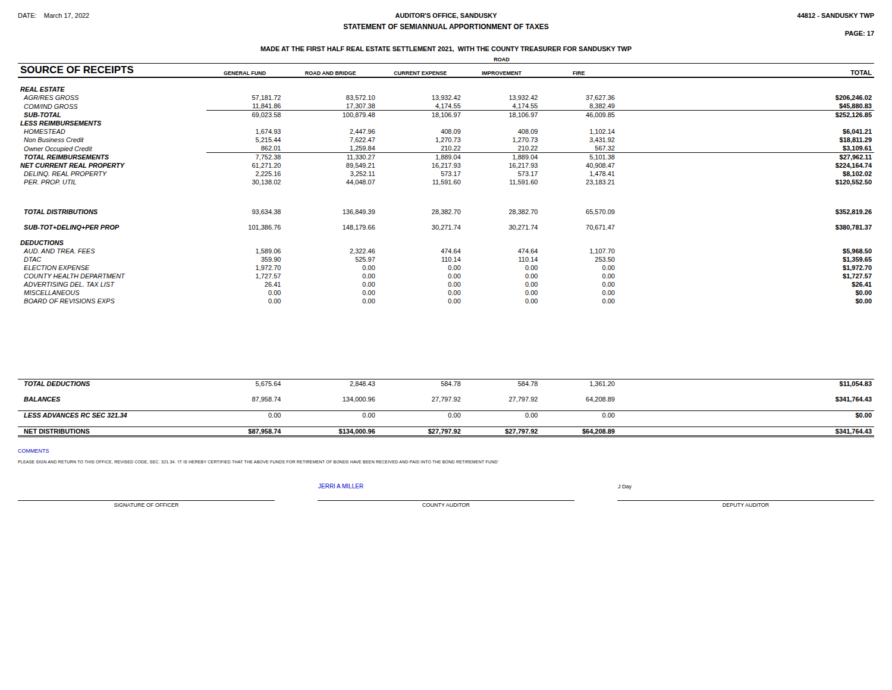DATE: March 17, 2022
AUDITOR'S OFFICE, SANDUSKY
STATEMENT OF SEMIANNUAL APPORTIONMENT OF TAXES
44812 - SANDUSKY TWP
PAGE: 17
MADE AT THE FIRST HALF REAL ESTATE SETTLEMENT 2021, WITH THE COUNTY TREASURER FOR SANDUSKY TWP
| | | | | ROAD | | | |
| SOURCE OF RECEIPTS | GENERAL FUND | ROAD AND BRIDGE | CURRENT EXPENSE | IMPROVEMENT | FIRE | | TOTAL |
| REAL ESTATE | |
| AGR/RES GROSS | 57,181.72 | 83,572.10 | 13,932.42 | 13,932.42 | 37,627.36 | | $206,246.02 |
| COM/IND GROSS | 11,841.86 | 17,307.38 | 4,174.55 | 4,174.55 | 8,382.49 | | $45,880.83 |
| SUB-TOTAL | 69,023.58 | 100,879.48 | 18,106.97 | 18,106.97 | 46,009.85 | | $252,126.85 |
| LESS REIMBURSEMENTS | |
| HOMESTEAD | 1,674.93 | 2,447.96 | 408.09 | 408.09 | 1,102.14 | | $6,041.21 |
| Non Business Credit | 5,215.44 | 7,622.47 | 1,270.73 | 1,270.73 | 3,431.92 | | $18,811.29 |
| Owner Occupied Credit | 862.01 | 1,259.84 | 210.22 | 210.22 | 567.32 | | $3,109.61 |
| TOTAL REIMBURSEMENTS | 7,752.38 | 11,330.27 | 1,889.04 | 1,889.04 | 5,101.38 | | $27,962.11 |
| NET CURRENT REAL PROPERTY | 61,271.20 | 89,549.21 | 16,217.93 | 16,217.93 | 40,908.47 | | $224,164.74 |
| DELINQ. REAL PROPERTY | 2,225.16 | 3,252.11 | 573.17 | 573.17 | 1,478.41 | | $8,102.02 |
| PER. PROP. UTIL | 30,138.02 | 44,048.07 | 11,591.60 | 11,591.60 | 23,183.21 | | $120,552.50 |
| TOTAL DISTRIBUTIONS | 93,634.38 | 136,849.39 | 28,382.70 | 28,382.70 | 65,570.09 | | $352,819.26 |
| SUB-TOT+DELINQ+PER PROP | 101,386.76 | 148,179.66 | 30,271.74 | 30,271.74 | 70,671.47 | | $380,781.37 |
| DEDUCTIONS | |
| AUD. AND TREA. FEES | 1,589.06 | 2,322.46 | 474.64 | 474.64 | 1,107.70 | | $5,968.50 |
| DTAC | 359.90 | 525.97 | 110.14 | 110.14 | 253.50 | | $1,359.65 |
| ELECTION EXPENSE | 1,972.70 | 0.00 | 0.00 | 0.00 | 0.00 | | $1,972.70 |
| COUNTY HEALTH DEPARTMENT | 1,727.57 | 0.00 | 0.00 | 0.00 | 0.00 | | $1,727.57 |
| ADVERTISING DEL. TAX LIST | 26.41 | 0.00 | 0.00 | 0.00 | 0.00 | | $26.41 |
| MISCELLANEOUS | 0.00 | 0.00 | 0.00 | 0.00 | 0.00 | | $0.00 |
| BOARD OF REVISIONS EXPS | 0.00 | 0.00 | 0.00 | 0.00 | 0.00 | | $0.00 |
| TOTAL DEDUCTIONS | 5,675.64 | 2,848.43 | 584.78 | 584.78 | 1,361.20 | | $11,054.83 |
| BALANCES | 87,958.74 | 134,000.96 | 27,797.92 | 27,797.92 | 64,208.89 | | $341,764.43 |
| LESS ADVANCES RC SEC 321.34 | 0.00 | 0.00 | 0.00 | 0.00 | 0.00 | | $0.00 |
| NET DISTRIBUTIONS | $87,958.74 | $134,000.96 | $27,797.92 | $27,797.92 | $64,208.89 | | $341,764.43 |
COMMENTS
PLEASE SIGN AND RETURN TO THIS OFFICE, REVISED CODE, SEC. 321.34. 'IT IS HEREBY CERTIFIED THAT THE ABOVE FUNDS FOR RETIREMENT OF BONDS HAVE BEEN RECEIVED AND PAID INTO THE BOND RETIREMENT FUND'
| | | JERRI A MILLER | | J Day |
| SIGNATURE OF OFFICER | | COUNTY AUDITOR | | DEPUTY AUDITOR |